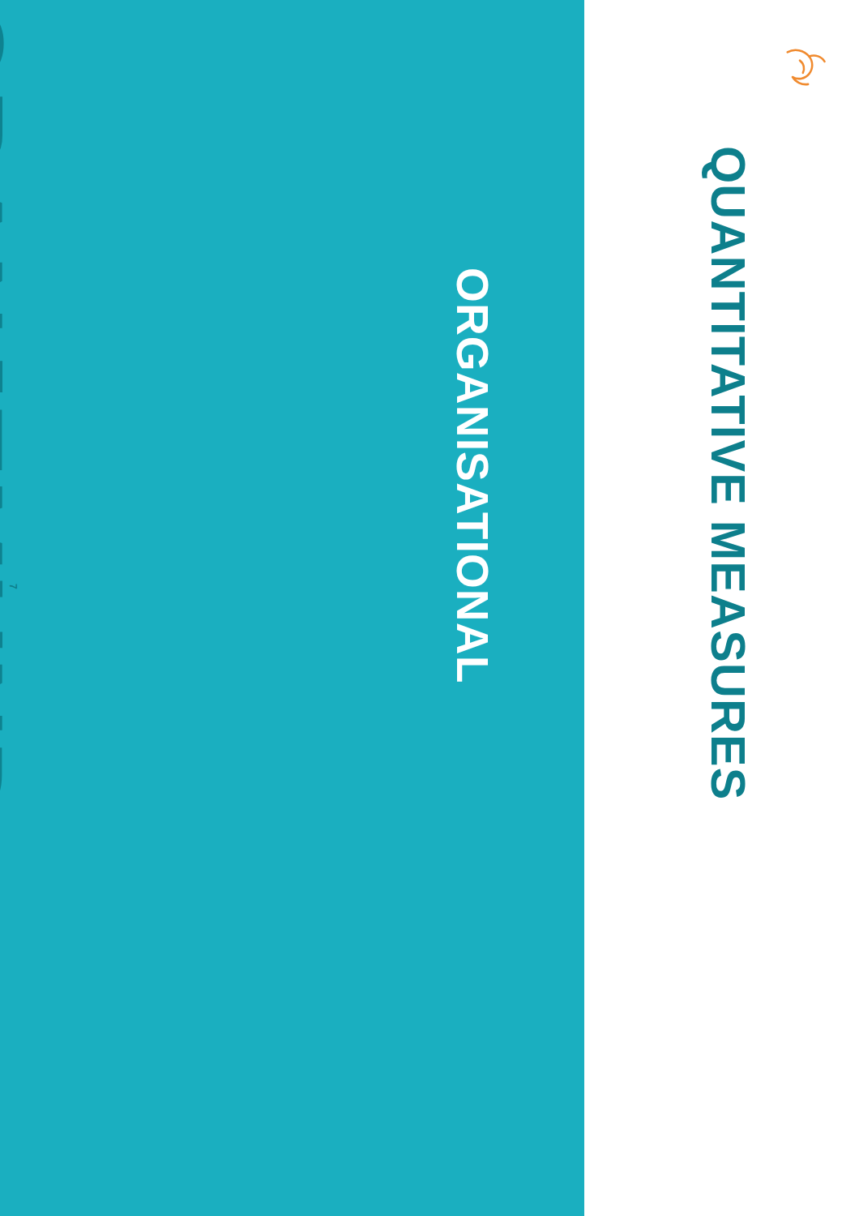Oranjemund
Organisational
Quantitative Measures
7